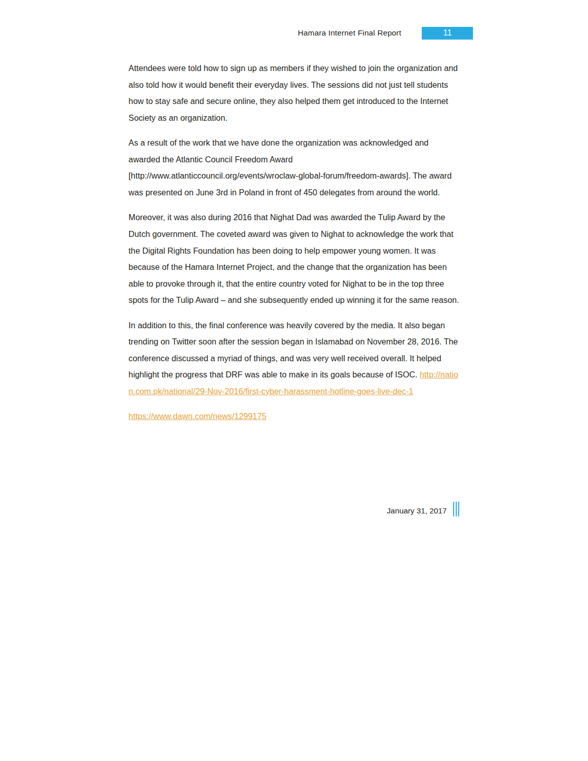Hamara Internet Final Report
11
Attendees were told how to sign up as members if they wished to join the organization and also told how it would benefit their everyday lives. The sessions did not just tell students how to stay safe and secure online, they also helped them get introduced to the Internet Society as an organization.
As a result of the work that we have done the organization was acknowledged and awarded the Atlantic Council Freedom Award [http://www.atlanticcouncil.org/events/wroclaw-global-forum/freedom-awards]. The award was presented on June 3rd in Poland in front of 450 delegates from around the world.
Moreover, it was also during 2016 that Nighat Dad was awarded the Tulip Award by the Dutch government. The coveted award was given to Nighat to acknowledge the work that the Digital Rights Foundation has been doing to help empower young women. It was because of the Hamara Internet Project, and the change that the organization has been able to provoke through it, that the entire country voted for Nighat to be in the top three spots for the Tulip Award – and she subsequently ended up winning it for the same reason.
In addition to this, the final conference was heavily covered by the media. It also began trending on Twitter soon after the session began in Islamabad on November 28, 2016. The conference discussed a myriad of things, and was very well received overall. It helped highlight the progress that DRF was able to make in its goals because of ISOC. http://nation.com.pk/national/29-Nov-2016/first-cyber-harassment-hotline-goes-live-dec-1
https://www.dawn.com/news/1299175
January 31, 2017